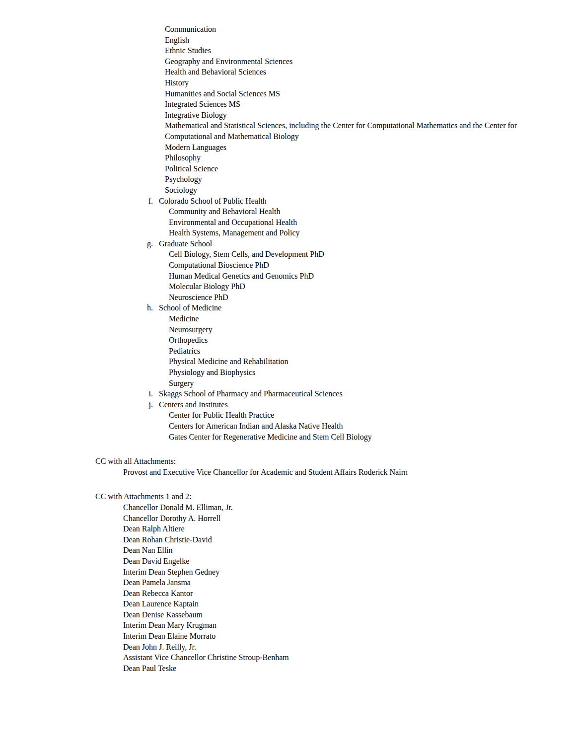Communication
English
Ethnic Studies
Geography and Environmental Sciences
Health and Behavioral Sciences
History
Humanities and Social Sciences MS
Integrated Sciences MS
Integrative Biology
Mathematical and Statistical Sciences, including the Center for Computational Mathematics and the Center for Computational and Mathematical Biology
Modern Languages
Philosophy
Political Science
Psychology
Sociology
Colorado School of Public Health
Community and Behavioral Health
Environmental and Occupational Health
Health Systems, Management and Policy
Graduate School
Cell Biology, Stem Cells, and Development PhD
Computational Bioscience PhD
Human Medical Genetics and Genomics PhD
Molecular Biology PhD
Neuroscience PhD
School of Medicine
Medicine
Neurosurgery
Orthopedics
Pediatrics
Physical Medicine and Rehabilitation
Physiology and Biophysics
Surgery
Skaggs School of Pharmacy and Pharmaceutical Sciences
Centers and Institutes
Center for Public Health Practice
Centers for American Indian and Alaska Native Health
Gates Center for Regenerative Medicine and Stem Cell Biology
CC with all Attachments:
Provost and Executive Vice Chancellor for Academic and Student Affairs Roderick Nairn
CC with Attachments 1 and 2:
Chancellor Donald M. Elliman, Jr.
Chancellor Dorothy A. Horrell
Dean Ralph Altiere
Dean Rohan Christie-David
Dean Nan Ellin
Dean David Engelke
Interim Dean Stephen Gedney
Dean Pamela Jansma
Dean Rebecca Kantor
Dean Laurence Kaptain
Dean Denise Kassebaum
Interim Dean Mary Krugman
Interim Dean Elaine Morrato
Dean John J. Reilly, Jr.
Assistant Vice Chancellor Christine Stroup-Benham
Dean Paul Teske